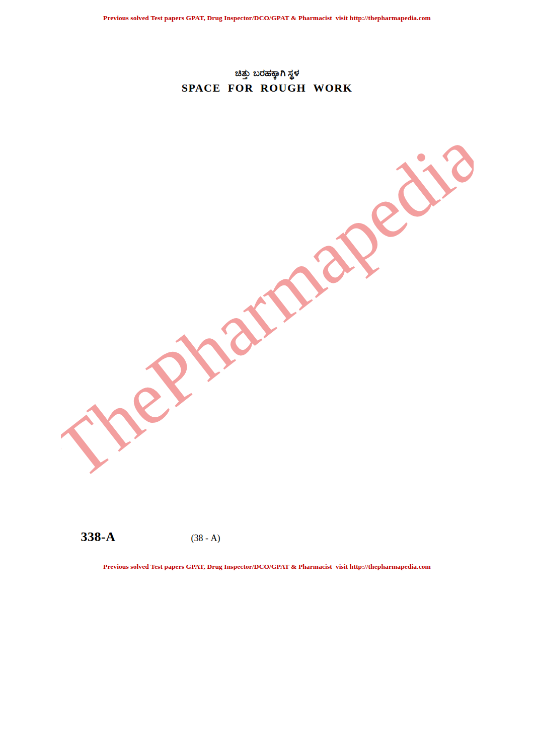Previous solved Test papers GPAT, Drug Inspector/DCO/GPAT & Pharmacist visit http://thepharmapedia.com
ಚಿತ್ತು ಬರಹಕ್ಕಾಗಿ ಸ್ಥಳ
SPACE FOR ROUGH WORK
338-A (38 - A)
Previous solved Test papers GPAT, Drug Inspector/DCO/GPAT & Pharmacist visit http://thepharmapedia.com
ThePharmapedia